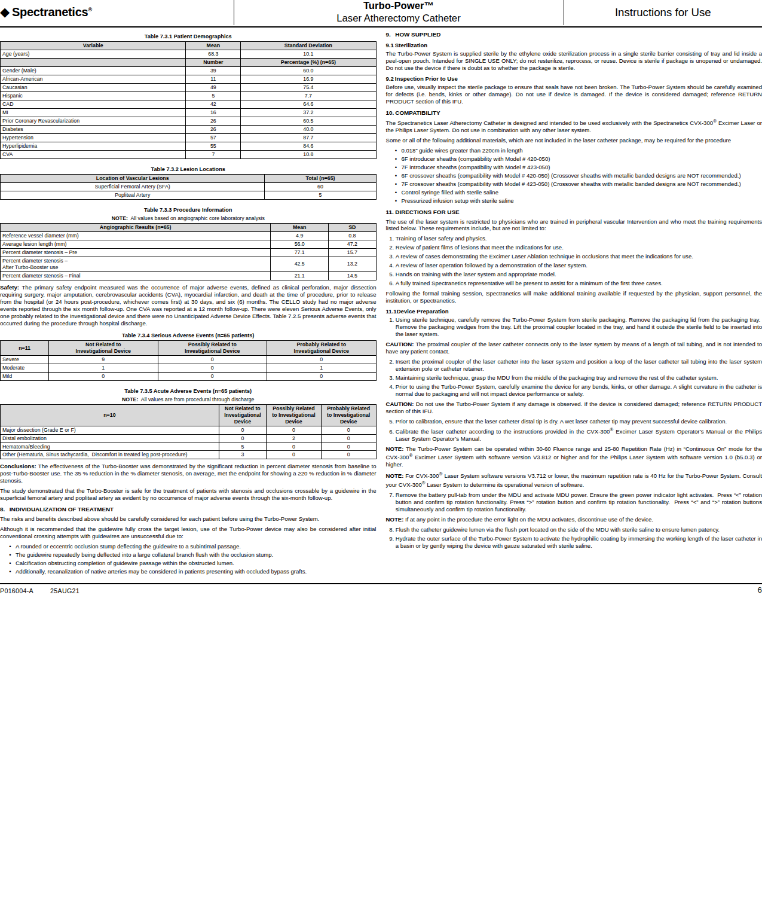◆Spectranetics®
Turbo-Power™
Laser Atherectomy Catheter
Instructions for Use
Table 7.3.1 Patient Demographics
| Variable | Mean | Standard Deviation |
| --- | --- | --- |
| Age (years) | 68.3 | 10.1 |
| | Number | Percentage (%) (n=65) |
| Gender (Male) | 39 | 60.0 |
| African-American | 11 | 16.9 |
| Caucasian | 49 | 75.4 |
| Hispanic | 5 | 7.7 |
| CAD | 42 | 64.6 |
| MI | 16 | 37.2 |
| Prior Coronary Revascularization | 26 | 60.5 |
| Diabetes | 26 | 40.0 |
| Hypertension | 57 | 87.7 |
| Hyperlipidemia | 55 | 84.6 |
| CVA | 7 | 10.8 |
Table 7.3.2 Lesion Locations
| Location of Vascular Lesions | Total (n=65) |
| --- | --- |
| Superficial Femoral Artery (SFA) | 60 |
| Popliteal Artery | 5 |
Table 7.3.3 Procedure Information
NOTE: All values based on angiographic core laboratory analysis
| Angiographic Results (n=65) | Mean | SD |
| --- | --- | --- |
| Reference vessel diameter (mm) | 4.9 | 0.8 |
| Average lesion length (mm) | 56.0 | 47.2 |
| Percent diameter stenosis – Pre | 77.1 | 15.7 |
| Percent diameter stenosis – After Turbo-Booster use | 42.5 | 13.2 |
| Percent diameter stenosis – Final | 21.1 | 14.5 |
Safety: The primary safety endpoint measured was the occurrence of major adverse events, defined as clinical perforation, major dissection requiring surgery, major amputation, cerebrovascular accidents (CVA), myocardial infarction, and death at the time of procedure, prior to release from the hospital (or 24 hours post-procedure, whichever comes first) at 30 days, and six (6) months. The CELLO study had no major adverse events reported through the six month follow-up. One CVA was reported at a 12 month follow-up. There were eleven Serious Adverse Events, only one probably related to the investigational device and there were no Unanticipated Adverse Device Effects. Table 7.2.5 presents adverse events that occurred during the procedure through hospital discharge.
Table 7.3.4 Serious Adverse Events (n=65 patients)
| n=11 | Not Related to Investigational Device | Possibly Related to Investigational Device | Probably Related to Investigational Device |
| --- | --- | --- | --- |
| Severe | 9 | 0 | 0 |
| Moderate | 1 | 0 | 1 |
| Mild | 0 | 0 | 0 |
Table 7.3.5 Acute Adverse Events (n=65 patients)
NOTE: All values are from procedural through discharge
| n=10 | Not Related to Investigational Device | Possibly Related to Investigational Device | Probably Related to Investigational Device |
| --- | --- | --- | --- |
| Major dissection (Grade E or F) | 0 | 0 | 0 |
| Distal embolization | 0 | 2 | 0 |
| Hematoma/Bleeding | 5 | 0 | 0 |
| Other (Hematuria, Sinus tachycardia, Discomfort in treated leg post-procedure) | 3 | 0 | 0 |
Conclusions: The effectiveness of the Turbo-Booster was demonstrated by the significant reduction in percent diameter stenosis from baseline to post-Turbo-Booster use. The 35 % reduction in the % diameter stenosis, on average, met the endpoint for showing a ≥20 % reduction in % diameter stenosis.
The study demonstrated that the Turbo-Booster is safe for the treatment of patients with stenosis and occlusions crossable by a guidewire in the superficial femoral artery and popliteal artery as evident by no occurrence of major adverse events through the six-month follow-up.
8. INDIVIDUALIZATION OF TREATMENT
The risks and benefits described above should be carefully considered for each patient before using the Turbo-Power System.
Although it is recommended that the guidewire fully cross the target lesion, use of the Turbo-Power device may also be considered after initial conventional crossing attempts with guidewires are unsuccessful due to:
A rounded or eccentric occlusion stump deflecting the guidewire to a subintimal passage.
The guidewire repeatedly being deflected into a large collateral branch flush with the occlusion stump.
Calcification obstructing completion of guidewire passage within the obstructed lumen.
Additionally, recanalization of native arteries may be considered in patients presenting with occluded bypass grafts.
9. HOW SUPPLIED
9.1 Sterilization
The Turbo-Power System is supplied sterile by the ethylene oxide sterilization process in a single sterile barrier consisting of tray and lid inside a peel-open pouch. Intended for SINGLE USE ONLY; do not resterilize, reprocess, or reuse. Device is sterile if package is unopened or undamaged. Do not use the device if there is doubt as to whether the package is sterile.
9.2 Inspection Prior to Use
Before use, visually inspect the sterile package to ensure that seals have not been broken. The Turbo-Power System should be carefully examined for defects (i.e. bends, kinks or other damage). Do not use if device is damaged. If the device is considered damaged; reference RETURN PRODUCT section of this IFU.
10. COMPATIBILITY
The Spectranetics Laser Atherectomy Catheter is designed and intended to be used exclusively with the Spectranetics CVX-300® Excimer Laser or the Philips Laser System. Do not use in combination with any other laser system.
Some or all of the following additional materials, which are not included in the laser catheter package, may be required for the procedure
0.018” guide wires greater than 220cm in length
6F introducer sheaths (compatibility with Model # 420-050)
7F introducer sheaths (compatibility with Model # 423-050)
6F crossover sheaths (compatibility with Model # 420-050) (Crossover sheaths with metallic banded designs are NOT recommended.)
7F crossover sheaths (compatibility with Model # 423-050) (Crossover sheaths with metallic banded designs are NOT recommended.)
Control syringe filled with sterile saline
Pressurized infusion setup with sterile saline
11. DIRECTIONS FOR USE
The use of the laser system is restricted to physicians who are trained in peripheral vascular Intervention and who meet the training requirements listed below. These requirements include, but are not limited to:
Training of laser safety and physics.
Review of patient films of lesions that meet the Indications for use.
A review of cases demonstrating the Excimer Laser Ablation technique in occlusions that meet the indications for use.
A review of laser operation followed by a demonstration of the laser system.
Hands on training with the laser system and appropriate model.
A fully trained Spectranetics representative will be present to assist for a minimum of the first three cases.
Following the formal training session, Spectranetics will make additional training available if requested by the physician, support personnel, the institution, or Spectranetics.
11.1 Device Preparation
Using sterile technique, carefully remove the Turbo-Power System from sterile packaging. Remove the packaging lid from the packaging tray. Remove the packaging wedges from the tray. Lift the proximal coupler located in the tray, and hand it outside the sterile field to be inserted into the laser system.
CAUTION: The proximal coupler of the laser catheter connects only to the laser system by means of a length of tail tubing, and is not intended to have any patient contact.
Insert the proximal coupler of the laser catheter into the laser system and position a loop of the laser catheter tail tubing into the laser system extension pole or catheter retainer.
Maintaining sterile technique, grasp the MDU from the middle of the packaging tray and remove the rest of the catheter system.
Prior to using the Turbo-Power System, carefully examine the device for any bends, kinks, or other damage. A slight curvature in the catheter is normal due to packaging and will not impact device performance or safety.
CAUTION: Do not use the Turbo-Power System if any damage is observed. If the device is considered damaged; reference RETURN PRODUCT section of this IFU.
Prior to calibration, ensure that the laser catheter distal tip is dry. A wet laser catheter tip may prevent successful device calibration.
Calibrate the laser catheter according to the instructions provided in the CVX-300® Excimer Laser System Operator’s Manual or the Philips Laser System Operator’s Manual.
NOTE: The Turbo-Power System can be operated within 30-60 Fluence range and 25-80 Repetition Rate (Hz) in “Continuous On” mode for the CVX-300® Excimer Laser System with software version V3.812 or higher and for the Philips Laser System with software version 1.0 (b5.0.3) or higher.
NOTE: For CVX-300® Laser System software versions V3.712 or lower, the maximum repetition rate is 40 Hz for the Turbo-Power System. Consult your CVX-300® Laser System to determine its operational version of software.
Remove the battery pull-tab from under the MDU and activate MDU power. Ensure the green power indicator light activates. Press “<” rotation button and confirm tip rotation functionality. Press “>” rotation button and confirm tip rotation functionality. Press “<” and “>” rotation buttons simultaneously and confirm tip rotation functionality.
NOTE: If at any point in the procedure the error light on the MDU activates, discontinue use of the device.
Flush the catheter guidewire lumen via the flush port located on the side of the MDU with sterile saline to ensure lumen patency.
Hydrate the outer surface of the Turbo-Power System to activate the hydrophilic coating by immersing the working length of the laser catheter in a basin or by gently wiping the device with gauze saturated with sterile saline.
P016004-A 25AUG21
6